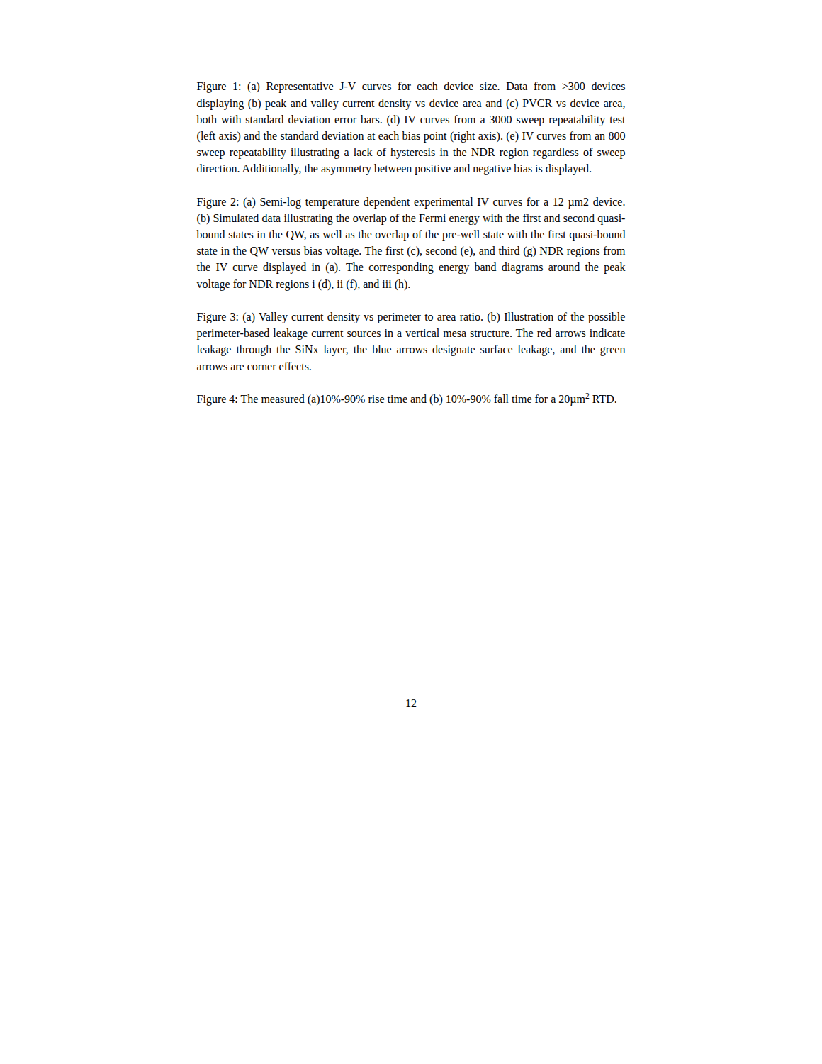Figure 1: (a) Representative J-V curves for each device size. Data from >300 devices displaying (b) peak and valley current density vs device area and (c) PVCR vs device area, both with standard deviation error bars. (d) IV curves from a 3000 sweep repeatability test (left axis) and the standard deviation at each bias point (right axis). (e) IV curves from an 800 sweep repeatability illustrating a lack of hysteresis in the NDR region regardless of sweep direction. Additionally, the asymmetry between positive and negative bias is displayed.
Figure 2: (a) Semi-log temperature dependent experimental IV curves for a 12 µm2 device. (b) Simulated data illustrating the overlap of the Fermi energy with the first and second quasi-bound states in the QW, as well as the overlap of the pre-well state with the first quasi-bound state in the QW versus bias voltage. The first (c), second (e), and third (g) NDR regions from the IV curve displayed in (a). The corresponding energy band diagrams around the peak voltage for NDR regions i (d), ii (f), and iii (h).
Figure 3: (a) Valley current density vs perimeter to area ratio. (b) Illustration of the possible perimeter-based leakage current sources in a vertical mesa structure. The red arrows indicate leakage through the SiNx layer, the blue arrows designate surface leakage, and the green arrows are corner effects.
Figure 4: The measured (a)10%-90% rise time and (b) 10%-90% fall time for a 20µm2 RTD.
12